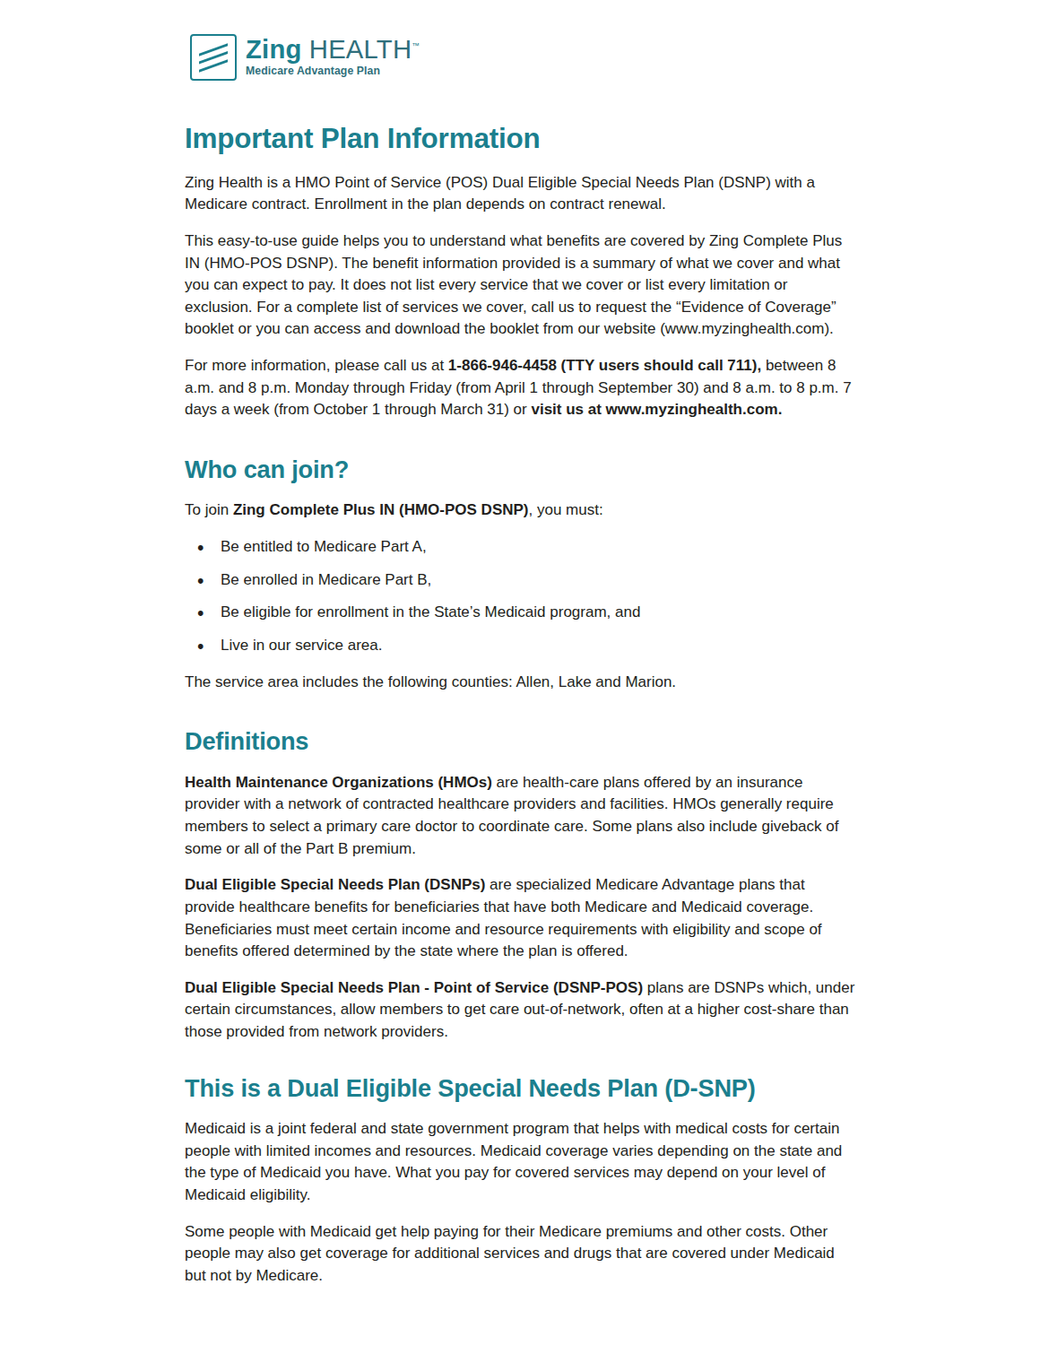Zing HEALTH™
Medicare Advantage Plan
Important Plan Information
Zing Health is a HMO Point of Service (POS) Dual Eligible Special Needs Plan (DSNP) with a Medicare contract. Enrollment in the plan depends on contract renewal.
This easy-to-use guide helps you to understand what benefits are covered by Zing Complete Plus IN (HMO-POS DSNP). The benefit information provided is a summary of what we cover and what you can expect to pay. It does not list every service that we cover or list every limitation or exclusion. For a complete list of services we cover, call us to request the “Evidence of Coverage” booklet or you can access and download the booklet from our website (www.myzinghealth.com).
For more information, please call us at 1-866-946-4458 (TTY users should call 711), between 8 a.m. and 8 p.m. Monday through Friday (from April 1 through September 30) and 8 a.m. to 8 p.m. 7 days a week (from October 1 through March 31) or visit us at www.myzinghealth.com.
Who can join?
To join Zing Complete Plus IN (HMO-POS DSNP), you must:
Be entitled to Medicare Part A,
Be enrolled in Medicare Part B,
Be eligible for enrollment in the State’s Medicaid program, and
Live in our service area.
The service area includes the following counties: Allen, Lake and Marion.
Definitions
Health Maintenance Organizations (HMOs) are health-care plans offered by an insurance provider with a network of contracted healthcare providers and facilities. HMOs generally require members to select a primary care doctor to coordinate care. Some plans also include giveback of some or all of the Part B premium.
Dual Eligible Special Needs Plan (DSNPs) are specialized Medicare Advantage plans that provide healthcare benefits for beneficiaries that have both Medicare and Medicaid coverage. Beneficiaries must meet certain income and resource requirements with eligibility and scope of benefits offered determined by the state where the plan is offered.
Dual Eligible Special Needs Plan - Point of Service (DSNP-POS) plans are DSNPs which, under certain circumstances, allow members to get care out-of-network, often at a higher cost-share than those provided from network providers.
This is a Dual Eligible Special Needs Plan (D-SNP)
Medicaid is a joint federal and state government program that helps with medical costs for certain people with limited incomes and resources. Medicaid coverage varies depending on the state and the type of Medicaid you have. What you pay for covered services may depend on your level of Medicaid eligibility.
Some people with Medicaid get help paying for their Medicare premiums and other costs. Other people may also get coverage for additional services and drugs that are covered under Medicaid but not by Medicare.